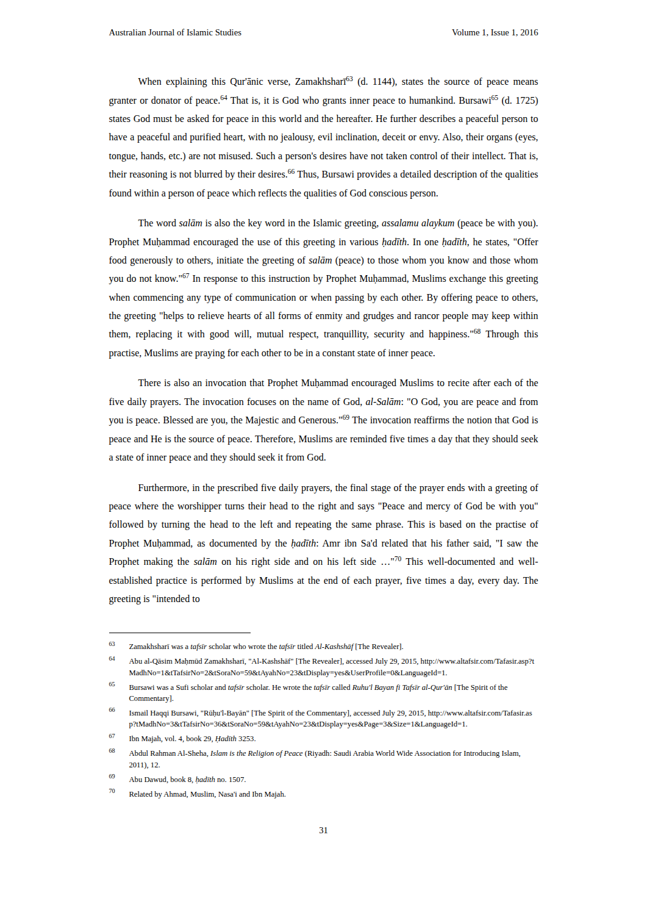Australian Journal of Islamic Studies Volume 1, Issue 1, 2016
When explaining this Qur'ānic verse, Zamakhsharī63 (d. 1144), states the source of peace means granter or donator of peace.64 That is, it is God who grants inner peace to humankind. Bursawi65 (d. 1725) states God must be asked for peace in this world and the hereafter. He further describes a peaceful person to have a peaceful and purified heart, with no jealousy, evil inclination, deceit or envy. Also, their organs (eyes, tongue, hands, etc.) are not misused. Such a person's desires have not taken control of their intellect. That is, their reasoning is not blurred by their desires.66 Thus, Bursawi provides a detailed description of the qualities found within a person of peace which reflects the qualities of God conscious person.
The word salām is also the key word in the Islamic greeting, assalamu alaykum (peace be with you). Prophet Muḥammad encouraged the use of this greeting in various ḥadīth. In one ḥadīth, he states, "Offer food generously to others, initiate the greeting of salām (peace) to those whom you know and those whom you do not know."67 In response to this instruction by Prophet Muḥammad, Muslims exchange this greeting when commencing any type of communication or when passing by each other. By offering peace to others, the greeting "helps to relieve hearts of all forms of enmity and grudges and rancor people may keep within them, replacing it with good will, mutual respect, tranquillity, security and happiness."68 Through this practise, Muslims are praying for each other to be in a constant state of inner peace.
There is also an invocation that Prophet Muḥammad encouraged Muslims to recite after each of the five daily prayers. The invocation focuses on the name of God, al-Salām: "O God, you are peace and from you is peace. Blessed are you, the Majestic and Generous."69 The invocation reaffirms the notion that God is peace and He is the source of peace. Therefore, Muslims are reminded five times a day that they should seek a state of inner peace and they should seek it from God.
Furthermore, in the prescribed five daily prayers, the final stage of the prayer ends with a greeting of peace where the worshipper turns their head to the right and says "Peace and mercy of God be with you" followed by turning the head to the left and repeating the same phrase. This is based on the practise of Prophet Muḥammad, as documented by the ḥadīth: Amr ibn Sa'd related that his father said, "I saw the Prophet making the salām on his right side and on his left side …"70 This well-documented and well-established practice is performed by Muslims at the end of each prayer, five times a day, every day. The greeting is "intended to
Zamakhsharī was a tafsīr scholar who wrote the tafsīr titled Al-Kashshāf [The Revealer].
Abu al-Qāsim Maḥmūd Zamakhsharī, "Al-Kashshāf" [The Revealer], accessed July 29, 2015, http://www.altafsir.com/Tafasir.asp?tMadhNo=1&tTafsirNo=2&tSoraNo=59&tAyahNo=23&tDisplay=yes&UserProfile=0&LanguageId=1.
Bursawi was a Sufi scholar and tafsīr scholar. He wrote the tafsīr called Ruhu'l Bayan fi Tafsīr al-Qur'ān [The Spirit of the Commentary].
Ismail Haqqi Bursawi, "Rūḥu'l-Bayān" [The Spirit of the Commentary], accessed July 29, 2015, http://www.altafsir.com/Tafasir.asp?tMadhNo=3&tTafsirNo=36&tSoraNo=59&tAyahNo=23&tDisplay=yes&Page=3&Size=1&LanguageId=1.
Ibn Majah, vol. 4, book 29, Ḥadīth 3253.
Abdul Rahman Al-Sheha, Islam is the Religion of Peace (Riyadh: Saudi Arabia World Wide Association for Introducing Islam, 2011), 12.
Abu Dawud, book 8, ḥadīth no. 1507.
Related by Ahmad, Muslim, Nasa'i and Ibn Majah.
31